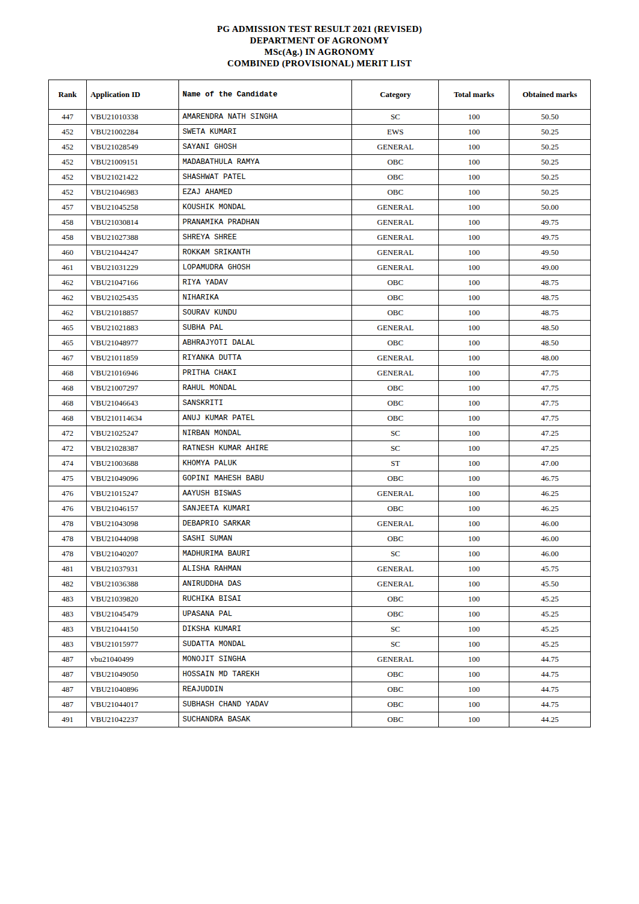PG ADMISSION TEST RESULT 2021 (REVISED)
DEPARTMENT OF AGRONOMY
MSc(Ag.) IN AGRONOMY
COMBINED (PROVISIONAL) MERIT LIST
Combined Provisional Merit List
| Rank | Application ID | Name of the Candidate | Category | Total marks | Obtained marks |
| --- | --- | --- | --- | --- | --- |
| 447 | VBU21010338 | AMARENDRA NATH SINGHA | SC | 100 | 50.50 |
| 452 | VBU21002284 | SWETA KUMARI | EWS | 100 | 50.25 |
| 452 | VBU21028549 | SAYANI GHOSH | GENERAL | 100 | 50.25 |
| 452 | VBU21009151 | MADABATHULA RAMYA | OBC | 100 | 50.25 |
| 452 | VBU21021422 | SHASHWAT PATEL | OBC | 100 | 50.25 |
| 452 | VBU21046983 | EZAJ AHAMED | OBC | 100 | 50.25 |
| 457 | VBU21045258 | KOUSHIK MONDAL | GENERAL | 100 | 50.00 |
| 458 | VBU21030814 | PRANAMIKA PRADHAN | GENERAL | 100 | 49.75 |
| 458 | VBU21027388 | SHREYA SHREE | GENERAL | 100 | 49.75 |
| 460 | VBU21044247 | ROKKAM SRIKANTH | GENERAL | 100 | 49.50 |
| 461 | VBU21031229 | LOPAMUDRA GHOSH | GENERAL | 100 | 49.00 |
| 462 | VBU21047166 | RIYA YADAV | OBC | 100 | 48.75 |
| 462 | VBU21025435 | NIHARIKA | OBC | 100 | 48.75 |
| 462 | VBU21018857 | SOURAV KUNDU | OBC | 100 | 48.75 |
| 465 | VBU21021883 | SUBHA PAL | GENERAL | 100 | 48.50 |
| 465 | VBU21048977 | ABHRAJYOTI DALAL | OBC | 100 | 48.50 |
| 467 | VBU21011859 | RIYANKA DUTTA | GENERAL | 100 | 48.00 |
| 468 | VBU21016946 | PRITHA CHAKI | GENERAL | 100 | 47.75 |
| 468 | VBU21007297 | RAHUL MONDAL | OBC | 100 | 47.75 |
| 468 | VBU21046643 | SANSKRITI | OBC | 100 | 47.75 |
| 468 | VBU210114634 | ANUJ KUMAR PATEL | OBC | 100 | 47.75 |
| 472 | VBU21025247 | NIRBAN MONDAL | SC | 100 | 47.25 |
| 472 | VBU21028387 | RATNESH KUMAR AHIRE | SC | 100 | 47.25 |
| 474 | VBU21003688 | KHOMYA PALUK | ST | 100 | 47.00 |
| 475 | VBU21049096 | GOPINI MAHESH BABU | OBC | 100 | 46.75 |
| 476 | VBU21015247 | AAYUSH BISWAS | GENERAL | 100 | 46.25 |
| 476 | VBU21046157 | SANJEETA KUMARI | OBC | 100 | 46.25 |
| 478 | VBU21043098 | DEBAPRIO SARKAR | GENERAL | 100 | 46.00 |
| 478 | VBU21044098 | SASHI SUMAN | OBC | 100 | 46.00 |
| 478 | VBU21040207 | MADHURIMA BAURI | SC | 100 | 46.00 |
| 481 | VBU21037931 | ALISHA RAHMAN | GENERAL | 100 | 45.75 |
| 482 | VBU21036388 | ANIRUDDHA DAS | GENERAL | 100 | 45.50 |
| 483 | VBU21039820 | RUCHIKA BISAI | OBC | 100 | 45.25 |
| 483 | VBU21045479 | UPASANA PAL | OBC | 100 | 45.25 |
| 483 | VBU21044150 | DIKSHA KUMARI | SC | 100 | 45.25 |
| 483 | VBU21015977 | SUDATTA MONDAL | SC | 100 | 45.25 |
| 487 | vbu21040499 | MONOJIT SINGHA | GENERAL | 100 | 44.75 |
| 487 | VBU21049050 | HOSSAIN MD TAREKH | OBC | 100 | 44.75 |
| 487 | VBU21040896 | REAJUDDIN | OBC | 100 | 44.75 |
| 487 | VBU21044017 | SUBHASH CHAND YADAV | OBC | 100 | 44.75 |
| 491 | VBU21042237 | SUCHANDRA BASAK | OBC | 100 | 44.25 |